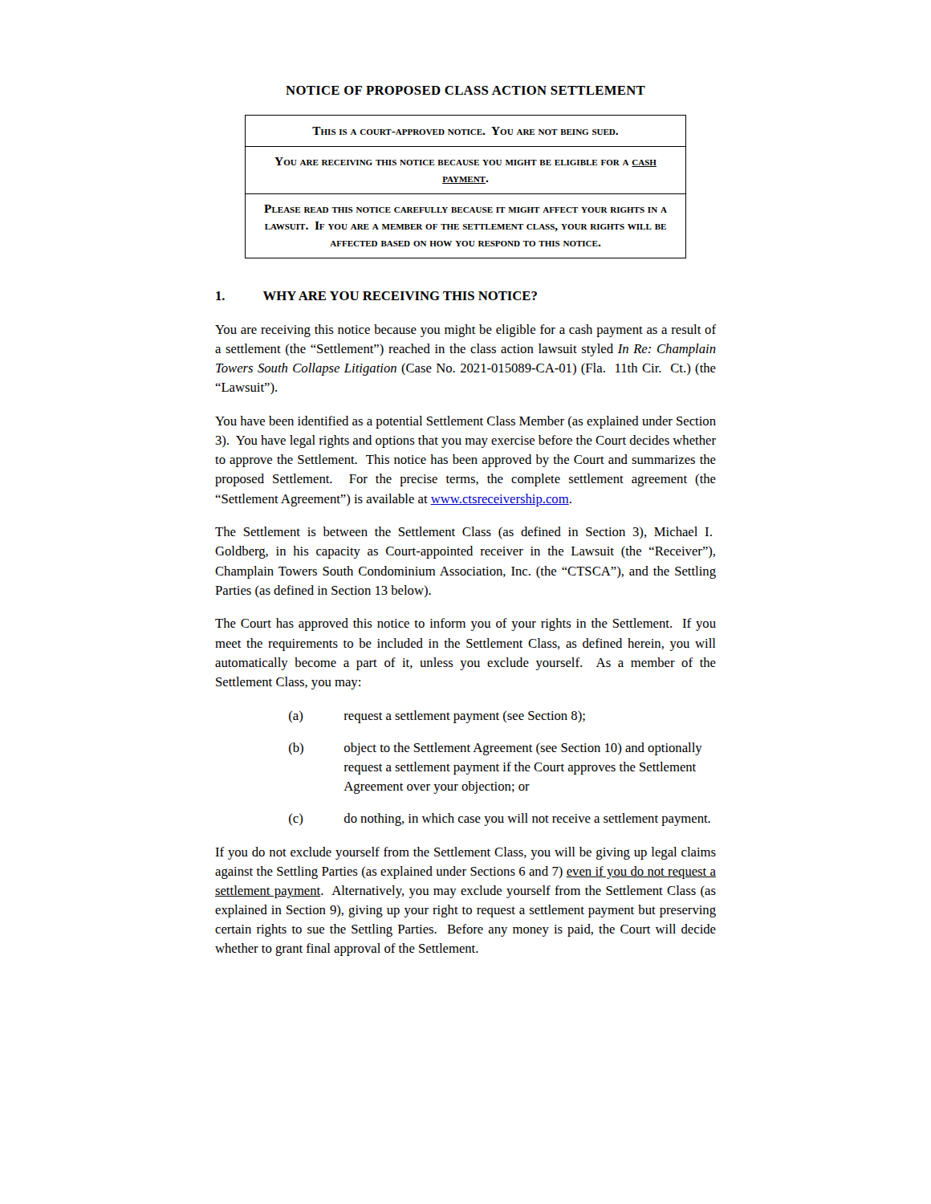Notice of Proposed Class Action Settlement
This is a court-approved notice. You are not being sued.
You are receiving this notice because you might be eligible for a cash payment.
Please read this notice carefully because it might affect your rights in a lawsuit. If you are a member of the settlement class, your rights will be affected based on how you respond to this notice.
1. Why are you receiving this notice?
You are receiving this notice because you might be eligible for a cash payment as a result of a settlement (the “Settlement”) reached in the class action lawsuit styled In Re: Champlain Towers South Collapse Litigation (Case No. 2021-015089-CA-01) (Fla. 11th Cir. Ct.) (the “Lawsuit”).
You have been identified as a potential Settlement Class Member (as explained under Section 3). You have legal rights and options that you may exercise before the Court decides whether to approve the Settlement. This notice has been approved by the Court and summarizes the proposed Settlement. For the precise terms, the complete settlement agreement (the “Settlement Agreement”) is available at www.ctsreceivership.com.
The Settlement is between the Settlement Class (as defined in Section 3), Michael I. Goldberg, in his capacity as Court-appointed receiver in the Lawsuit (the “Receiver”), Champlain Towers South Condominium Association, Inc. (the “CTSCA”), and the Settling Parties (as defined in Section 13 below).
The Court has approved this notice to inform you of your rights in the Settlement. If you meet the requirements to be included in the Settlement Class, as defined herein, you will automatically become a part of it, unless you exclude yourself. As a member of the Settlement Class, you may:
(a) request a settlement payment (see Section 8);
(b) object to the Settlement Agreement (see Section 10) and optionally request a settlement payment if the Court approves the Settlement Agreement over your objection; or
(c) do nothing, in which case you will not receive a settlement payment.
If you do not exclude yourself from the Settlement Class, you will be giving up legal claims against the Settling Parties (as explained under Sections 6 and 7) even if you do not request a settlement payment. Alternatively, you may exclude yourself from the Settlement Class (as explained in Section 9), giving up your right to request a settlement payment but preserving certain rights to sue the Settling Parties. Before any money is paid, the Court will decide whether to grant final approval of the Settlement.